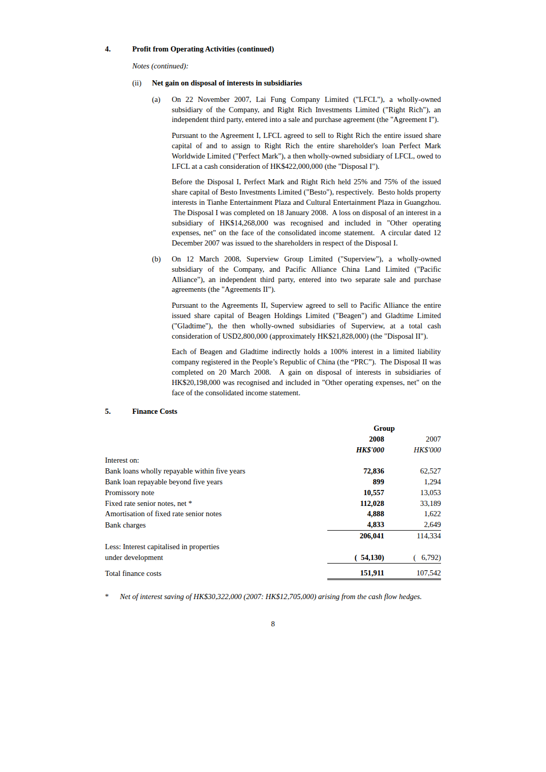4.
Profit from Operating Activities (continued)
Notes (continued):
(ii)
Net gain on disposal of interests in subsidiaries
(a)
On 22 November 2007, Lai Fung Company Limited ("LFCL"), a wholly-owned subsidiary of the Company, and Right Rich Investments Limited ("Right Rich"), an independent third party, entered into a sale and purchase agreement (the "Agreement I").
Pursuant to the Agreement I, LFCL agreed to sell to Right Rich the entire issued share capital of and to assign to Right Rich the entire shareholder's loan Perfect Mark Worldwide Limited ("Perfect Mark"), a then wholly-owned subsidiary of LFCL, owed to LFCL at a cash consideration of HK$422,000,000 (the "Disposal I").
Before the Disposal I, Perfect Mark and Right Rich held 25% and 75% of the issued share capital of Besto Investments Limited ("Besto"), respectively. Besto holds property interests in Tianhe Entertainment Plaza and Cultural Entertainment Plaza in Guangzhou. The Disposal I was completed on 18 January 2008. A loss on disposal of an interest in a subsidiary of HK$14,268,000 was recognised and included in "Other operating expenses, net" on the face of the consolidated income statement. A circular dated 12 December 2007 was issued to the shareholders in respect of the Disposal I.
(b)
On 12 March 2008, Superview Group Limited ("Superview"), a wholly-owned subsidiary of the Company, and Pacific Alliance China Land Limited ("Pacific Alliance"), an independent third party, entered into two separate sale and purchase agreements (the "Agreements II").
Pursuant to the Agreements II, Superview agreed to sell to Pacific Alliance the entire issued share capital of Beagen Holdings Limited ("Beagen") and Gladtime Limited ("Gladtime"), the then wholly-owned subsidiaries of Superview, at a total cash consideration of USD2,800,000 (approximately HK$21,828,000) (the "Disposal II").
Each of Beagen and Gladtime indirectly holds a 100% interest in a limited liability company registered in the People’s Republic of China (the “PRC”). The Disposal II was completed on 20 March 2008. A gain on disposal of interests in subsidiaries of HK$20,198,000 was recognised and included in "Other operating expenses, net" on the face of the consolidated income statement.
5.
Finance Costs
| | Group |
| | 2008 | 2007 |
| | HK$'000 | HK$'000 |
| Interest on: | | |
| Bank loans wholly repayable within five years | 72,836 | 62,527 |
| Bank loan repayable beyond five years | 899 | 1,294 |
| Promissory note | 10,557 | 13,053 |
| Fixed rate senior notes, net * | 112,028 | 33,189 |
| Amortisation of fixed rate senior notes | 4,888 | 1,622 |
| Bank charges | 4,833 | 2,649 |
| | 206,041 | 114,334 |
| Less: Interest capitalised in properties | | |
| under development | ( 54,130) | ( 6,792) |
| Total finance costs | 151,911 | 107,542 |
*Net of interest saving of HK$30,322,000 (2007: HK$12,705,000) arising from the cash flow hedges.
8